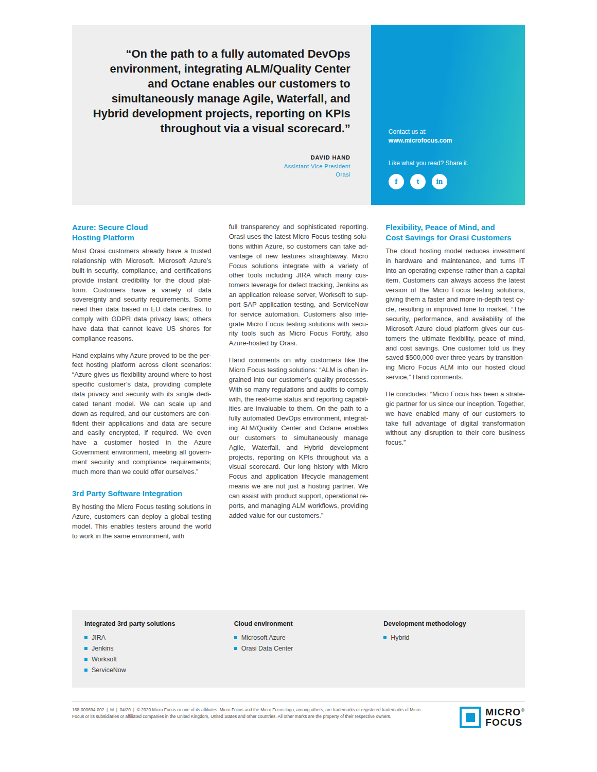“On the path to a fully automated DevOps environment, integrating ALM/Quality Center and Octane enables our customers to simultaneously manage Agile, Waterfall, and Hybrid development projects, reporting on KPIs throughout via a visual scorecard.”
DAVID HAND
Assistant Vice President
Orasi
Contact us at:
www.microfocus.com
Like what you read? Share it.
f t in
Azure: Secure Cloud
Hosting Platform
Most Orasi customers already have a trusted relationship with Microsoft. Microsoft Azure’s built-in security, compliance, and certifications provide instant credibility for the cloud platform. Customers have a variety of data sovereignty and security requirements. Some need their data based in EU data centres, to comply with GDPR data privacy laws; others have data that cannot leave US shores for compliance reasons.
Hand explains why Azure proved to be the perfect hosting platform across client scenarios: “Azure gives us flexibility around where to host specific customer’s data, providing complete data privacy and security with its single dedicated tenant model. We can scale up and down as required, and our customers are confident their applications and data are secure and easily encrypted, if required. We even have a customer hosted in the Azure Government environment, meeting all government security and compliance requirements; much more than we could offer ourselves.”
3rd Party Software Integration
By hosting the Micro Focus testing solutions in Azure, customers can deploy a global testing model. This enables testers around the world to work in the same environment, with
full transparency and sophisticated reporting. Orasi uses the latest Micro Focus testing solutions within Azure, so customers can take advantage of new features straightaway. Micro Focus solutions integrate with a variety of other tools including JIRA which many customers leverage for defect tracking, Jenkins as an application release server, Worksoft to support SAP application testing, and ServiceNow for service automation. Customers also integrate Micro Focus testing solutions with security tools such as Micro Focus Fortify, also Azure-hosted by Orasi.
Hand comments on why customers like the Micro Focus testing solutions: “ALM is often ingrained into our customer’s quality processes. With so many regulations and audits to comply with, the real-time status and reporting capabilities are invaluable to them. On the path to a fully automated DevOps environment, integrating ALM/Quality Center and Octane enables our customers to simultaneously manage Agile, Waterfall, and Hybrid development projects, reporting on KPIs throughout via a visual scorecard. Our long history with Micro Focus and application lifecycle management means we are not just a hosting partner. We can assist with product support, operational reports, and managing ALM workflows, providing added value for our customers.”
Flexibility, Peace of Mind, and
Cost Savings for Orasi Customers
The cloud hosting model reduces investment in hardware and maintenance, and turns IT into an operating expense rather than a capital item. Customers can always access the latest version of the Micro Focus testing solutions, giving them a faster and more in-depth test cycle, resulting in improved time to market. “The security, performance, and availability of the Microsoft Azure cloud platform gives our customers the ultimate flexibility, peace of mind, and cost savings. One customer told us they saved $500,000 over three years by transitioning Micro Focus ALM into our hosted cloud service,” Hand comments.
He concludes: “Micro Focus has been a strategic partner for us since our inception. Together, we have enabled many of our customers to take full advantage of digital transformation without any disruption to their core business focus.”
Integrated 3rd party solutions
JIRA
Jenkins
Worksoft
ServiceNow
Cloud environment
Microsoft Azure
Orasi Data Center
Development methodology
Hybrid
168-000694-002 | M | 04/20 | © 2020 Micro Focus or one of its affiliates. Micro Focus and the Micro Focus logo, among others, are trademarks or registered trademarks of Micro Focus or its subsidiaries or affiliated companies in the United Kingdom, United States and other countries. All other marks are the property of their respective owners.
MICRO®
FOCUS